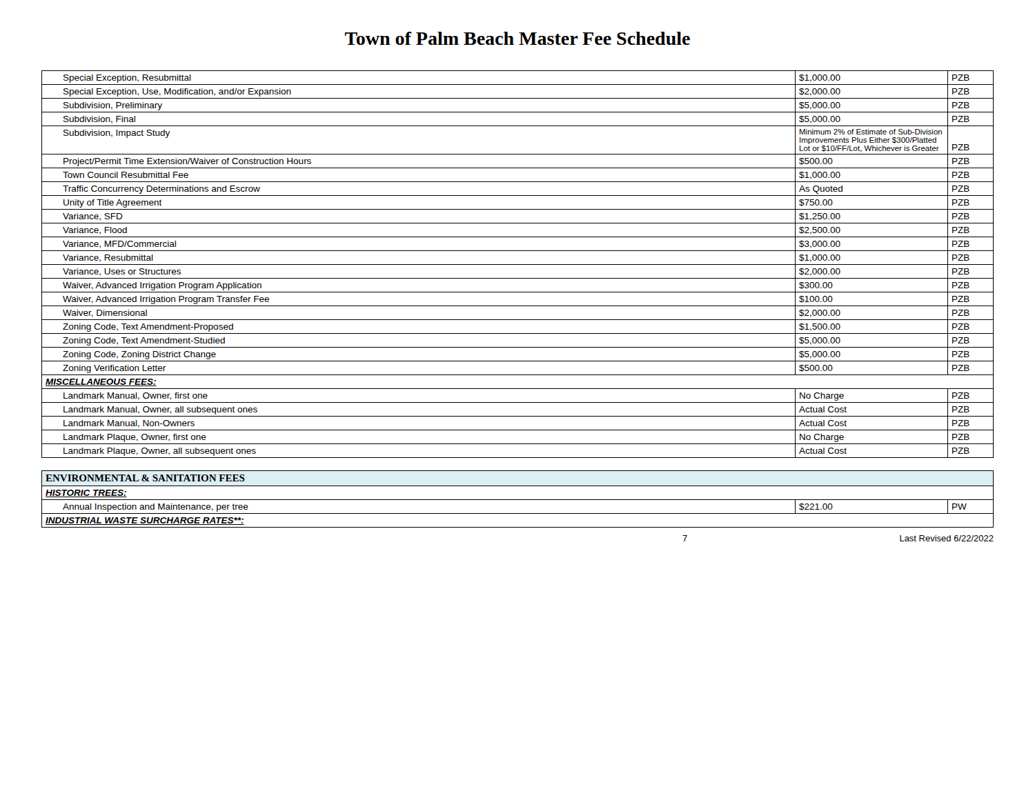Town of Palm Beach Master Fee Schedule
| Special Exception, Resubmittal | $1,000.00 | PZB |
| Special Exception, Use, Modification, and/or Expansion | $2,000.00 | PZB |
| Subdivision, Preliminary | $5,000.00 | PZB |
| Subdivision, Final | $5,000.00 | PZB |
| Subdivision, Impact Study | Minimum 2% of Estimate of Sub-Division Improvements Plus Either $300/Platted Lot or $10/FF/Lot, Whichever is Greater | PZB |
| Project/Permit Time Extension/Waiver of Construction Hours | $500.00 | PZB |
| Town Council Resubmittal Fee | $1,000.00 | PZB |
| Traffic Concurrency Determinations and Escrow | As Quoted | PZB |
| Unity of Title Agreement | $750.00 | PZB |
| Variance, SFD | $1,250.00 | PZB |
| Variance, Flood | $2,500.00 | PZB |
| Variance, MFD/Commercial | $3,000.00 | PZB |
| Variance, Resubmittal | $1,000.00 | PZB |
| Variance, Uses or Structures | $2,000.00 | PZB |
| Waiver, Advanced Irrigation Program Application | $300.00 | PZB |
| Waiver, Advanced Irrigation Program Transfer Fee | $100.00 | PZB |
| Waiver, Dimensional | $2,000.00 | PZB |
| Zoning Code, Text Amendment-Proposed | $1,500.00 | PZB |
| Zoning Code, Text Amendment-Studied | $5,000.00 | PZB |
| Zoning Code, Zoning District Change | $5,000.00 | PZB |
| Zoning Verification Letter | $500.00 | PZB |
| MISCELLANEOUS FEES: |
| Landmark Manual, Owner, first one | No Charge | PZB |
| Landmark Manual, Owner, all subsequent ones | Actual Cost | PZB |
| Landmark Manual, Non-Owners | Actual Cost | PZB |
| Landmark Plaque, Owner, first one | No Charge | PZB |
| Landmark Plaque, Owner, all subsequent ones | Actual Cost | PZB |
| ENVIRONMENTAL & SANITATION FEES |
| HISTORIC TREES: |
| Annual Inspection and Maintenance, per tree | $221.00 | PW |
| INDUSTRIAL WASTE SURCHARGE RATES**: |
7
Last Revised 6/22/2022